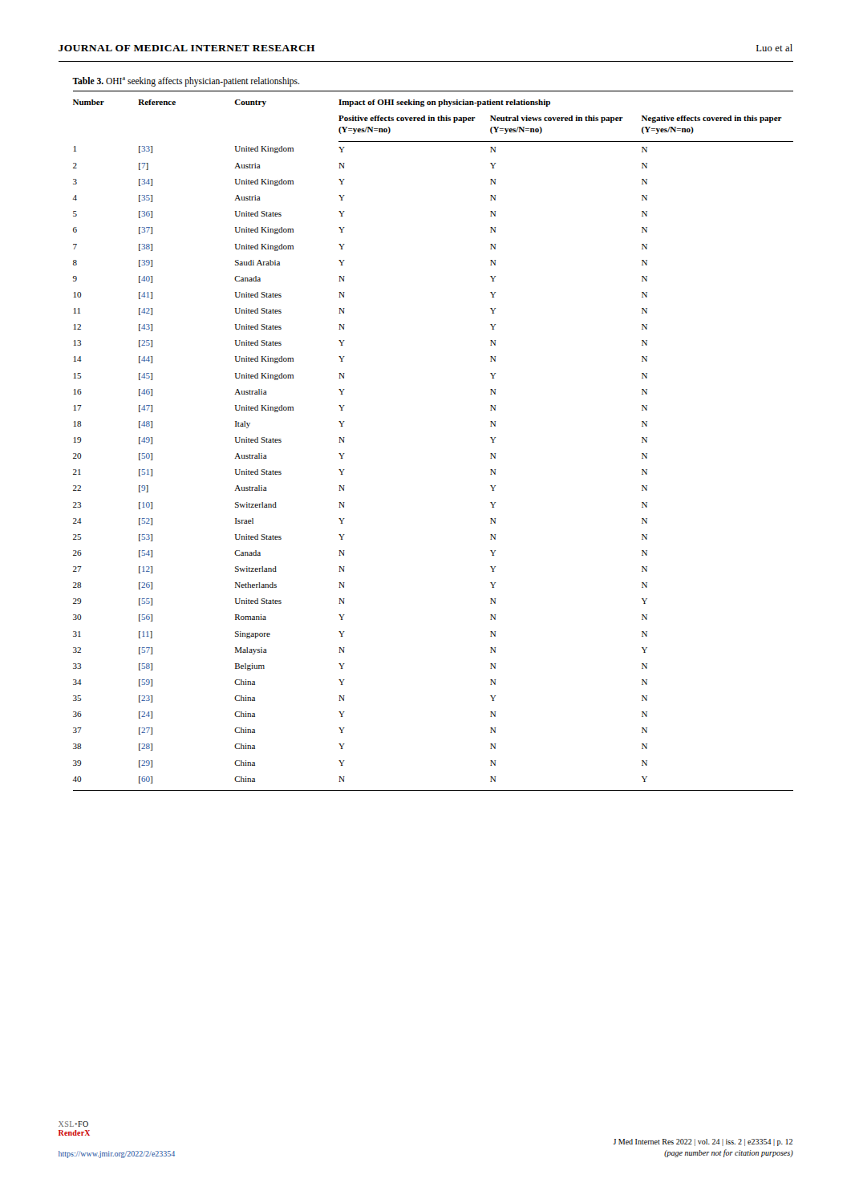Journal of Medical Internet Research
Luo et al
Table 3. OHIa seeking affects physician-patient relationships.
| Number | Reference | Country | Impact of OHI seeking on physician-patient relationship |
| --- | --- | --- | --- |
| Positive effects covered in this paper (Y=yes/N=no) | Neutral views covered in this paper (Y=yes/N=no) | Negative effects covered in this paper (Y=yes/N=no) |
| 1 | [ 33 ] | United Kingdom | Y | N | N |
| 2 | [ 7 ] | Austria | N | Y | N |
| 3 | [ 34 ] | United Kingdom | Y | N | N |
| 4 | [ 35 ] | Austria | Y | N | N |
| 5 | [ 36 ] | United States | Y | N | N |
| 6 | [ 37 ] | United Kingdom | Y | N | N |
| 7 | [ 38 ] | United Kingdom | Y | N | N |
| 8 | [ 39 ] | Saudi Arabia | Y | N | N |
| 9 | [ 40 ] | Canada | N | Y | N |
| 10 | [ 41 ] | United States | N | Y | N |
| 11 | [ 42 ] | United States | N | Y | N |
| 12 | [ 43 ] | United States | N | Y | N |
| 13 | [ 25 ] | United States | Y | N | N |
| 14 | [ 44 ] | United Kingdom | Y | N | N |
| 15 | [ 45 ] | United Kingdom | N | Y | N |
| 16 | [ 46 ] | Australia | Y | N | N |
| 17 | [ 47 ] | United Kingdom | Y | N | N |
| 18 | [ 48 ] | Italy | Y | N | N |
| 19 | [ 49 ] | United States | N | Y | N |
| 20 | [ 50 ] | Australia | Y | N | N |
| 21 | [ 51 ] | United States | Y | N | N |
| 22 | [ 9 ] | Australia | N | Y | N |
| 23 | [ 10 ] | Switzerland | N | Y | N |
| 24 | [ 52 ] | Israel | Y | N | N |
| 25 | [ 53 ] | United States | Y | N | N |
| 26 | [ 54 ] | Canada | N | Y | N |
| 27 | [ 12 ] | Switzerland | N | Y | N |
| 28 | [ 26 ] | Netherlands | N | Y | N |
| 29 | [ 55 ] | United States | N | N | Y |
| 30 | [ 56 ] | Romania | Y | N | N |
| 31 | [ 11 ] | Singapore | Y | N | N |
| 32 | [ 57 ] | Malaysia | N | N | Y |
| 33 | [ 58 ] | Belgium | Y | N | N |
| 34 | [ 59 ] | China | Y | N | N |
| 35 | [ 23 ] | China | N | Y | N |
| 36 | [ 24 ] | China | Y | N | N |
| 37 | [ 27 ] | China | Y | N | N |
| 38 | [ 28 ] | China | Y | N | N |
| 39 | [ 29 ] | China | Y | N | N |
| 40 | [ 60 ] | China | N | N | Y |
XSL•FO
RenderX
https://www.jmir.org/2022/2/e23354
J Med Internet Res 2022 | vol. 24 | iss. 2 | e23354 | p. 12
(page number not for citation purposes)